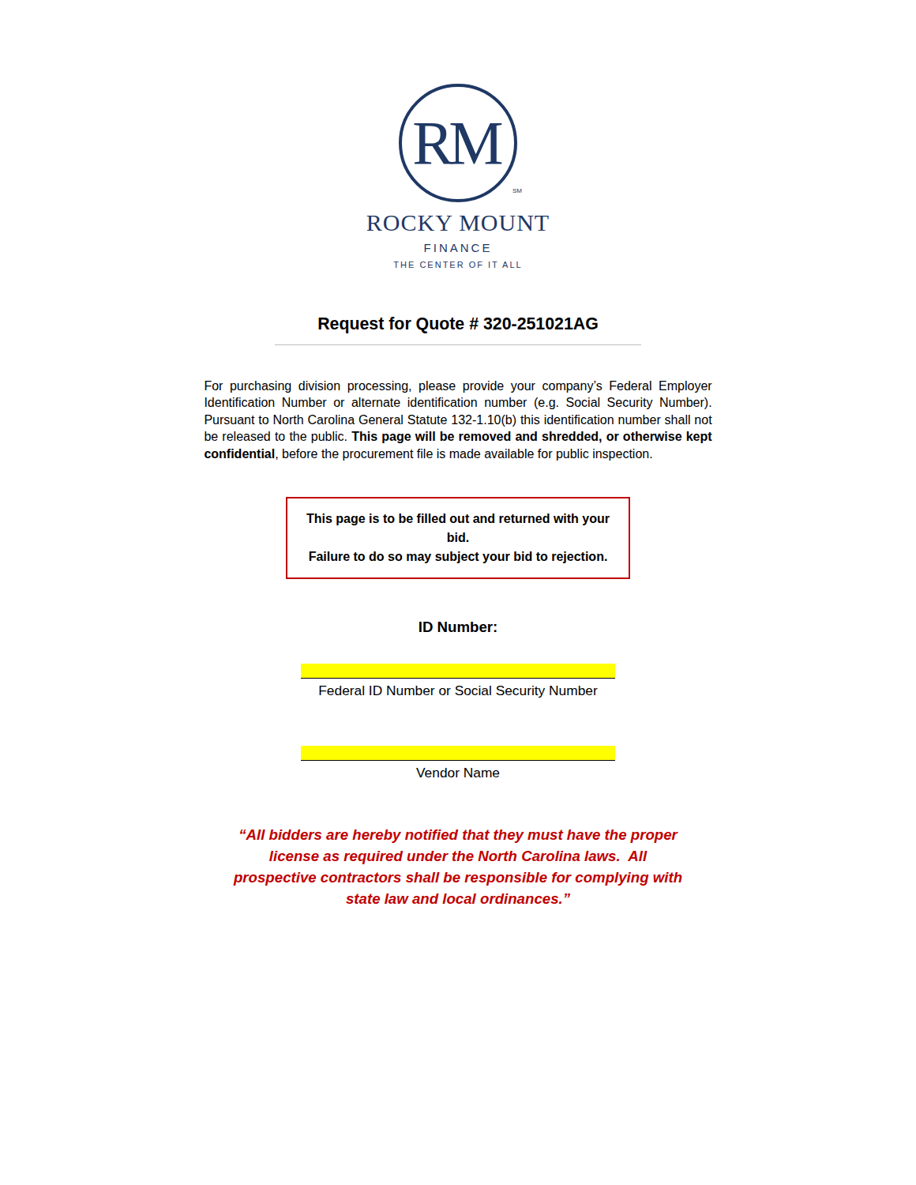RM
SM
ROCKY MOUNT
FINANCE
THE CENTER OF IT ALL
Request for Quote # 320-251021AG
For purchasing division processing, please provide your company’s Federal Employer Identification Number or alternate identification number (e.g. Social Security Number). Pursuant to North Carolina General Statute 132-1.10(b) this identification number shall not be released to the public. This page will be removed and shredded, or otherwise kept confidential, before the procurement file is made available for public inspection.
This page is to be filled out and returned with your bid.
Failure to do so may subject your bid to rejection.
ID Number:
Federal ID Number or Social Security Number
Vendor Name
“All bidders are hereby notified that they must have the proper
license as required under the North Carolina laws. All
prospective contractors shall be responsible for complying with
state law and local ordinances.”